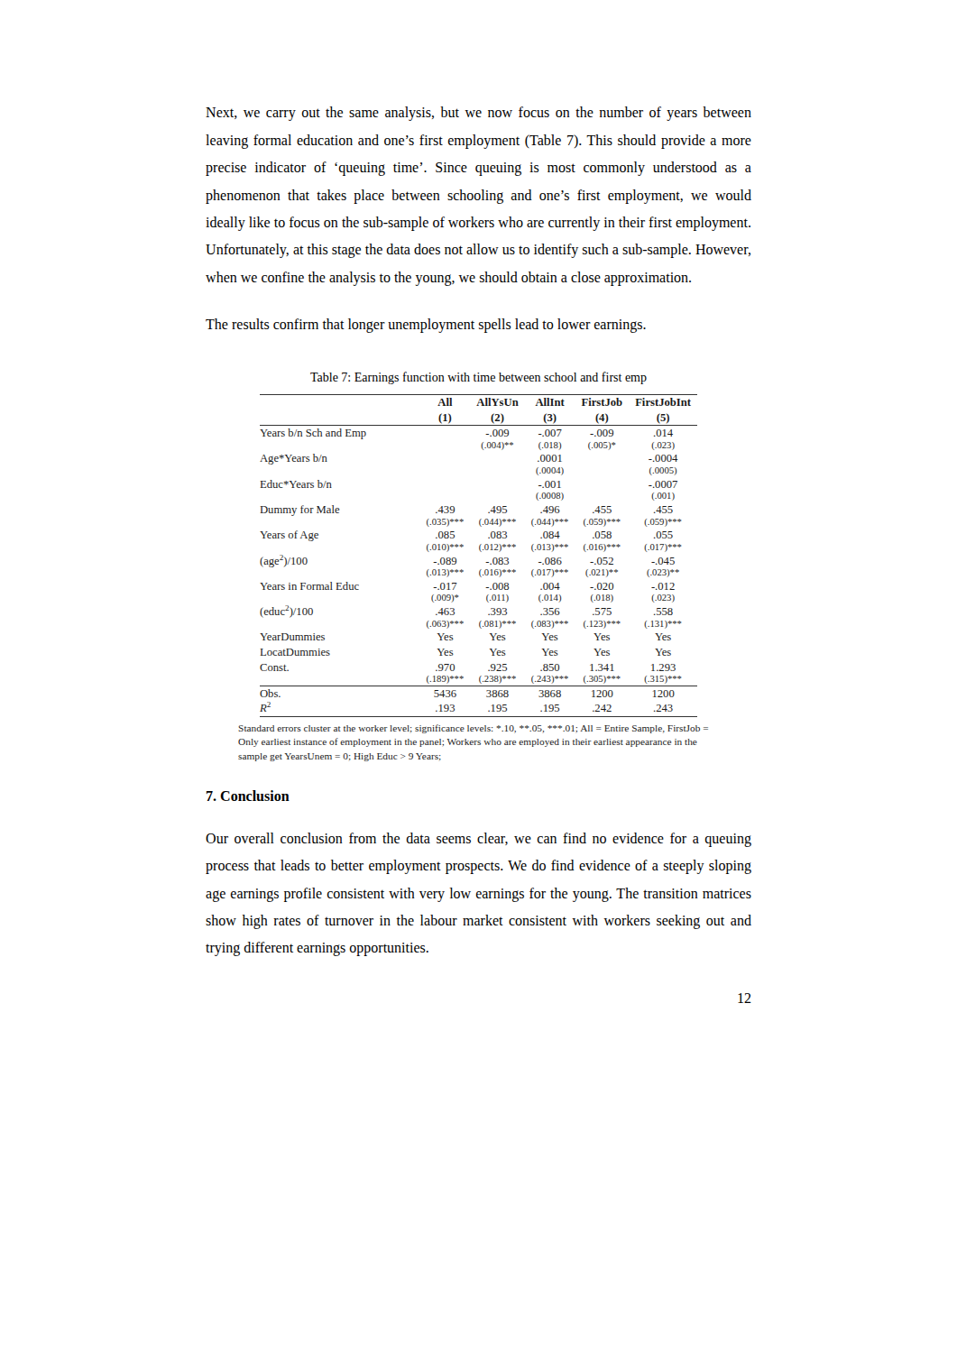Next, we carry out the same analysis, but we now focus on the number of years between leaving formal education and one’s first employment (Table 7). This should provide a more precise indicator of ‘queuing time’. Since queuing is most commonly understood as a phenomenon that takes place between schooling and one’s first employment, we would ideally like to focus on the sub-sample of workers who are currently in their first employment. Unfortunately, at this stage the data does not allow us to identify such a sub-sample. However, when we confine the analysis to the young, we should obtain a close approximation.
The results confirm that longer unemployment spells lead to lower earnings.
Table 7: Earnings function with time between school and first emp
| | All | AllYsUn | AllInt | FirstJob | FirstJobInt |
| --- | --- | --- | --- | --- | --- |
| | (1) | (2) | (3) | (4) | (5) |
| Years b/n Sch and Emp | | -.009 (.004)** | -.007 (.018) | -.009 (.005)* | .014 (.023) |
| Age*Years b/n | | | .0001 (.0004) | | -.0004 (.0005) |
| Educ*Years b/n | | | -.001 (.0008) | | -.0007 (.001) |
| Dummy for Male | .439 (.035)*** | .495 (.044)*** | .496 (.044)*** | .455 (.059)*** | .455 (.059)*** |
| Years of Age | .085 (.010)*** | .083 (.012)*** | .084 (.013)*** | .058 (.016)*** | .055 (.017)*** |
| (age 2 )/100 | -.089 (.013)*** | -.083 (.016)*** | -.086 (.017)*** | -.052 (.021)** | -.045 (.023)** |
| Years in Formal Educ | -.017 (.009)* | -.008 (.011) | .004 (.014) | -.020 (.018) | -.012 (.023) |
| (educ 2 )/100 | .463 (.063)*** | .393 (.081)*** | .356 (.083)*** | .575 (.123)*** | .558 (.131)*** |
| YearDummies | Yes | Yes | Yes | Yes | Yes |
| LocatDummies | Yes | Yes | Yes | Yes | Yes |
| Const. | .970 (.189)*** | .925 (.238)*** | .850 (.243)*** | 1.341 (.305)*** | 1.293 (.315)*** |
| Obs. | 5436 | 3868 | 3868 | 1200 | 1200 |
| R 2 | .193 | .195 | .195 | .242 | .243 |
Standard errors cluster at the worker level; significance levels: *.10, **.05, ***.01; All = Entire Sample, FirstJob = Only earliest instance of employment in the panel; Workers who are employed in their earliest appearance in the sample get YearsUnem = 0; High Educ > 9 Years;
7. Conclusion
Our overall conclusion from the data seems clear, we can find no evidence for a queuing process that leads to better employment prospects. We do find evidence of a steeply sloping age earnings profile consistent with very low earnings for the young. The transition matrices show high rates of turnover in the labour market consistent with workers seeking out and trying different earnings opportunities.
12